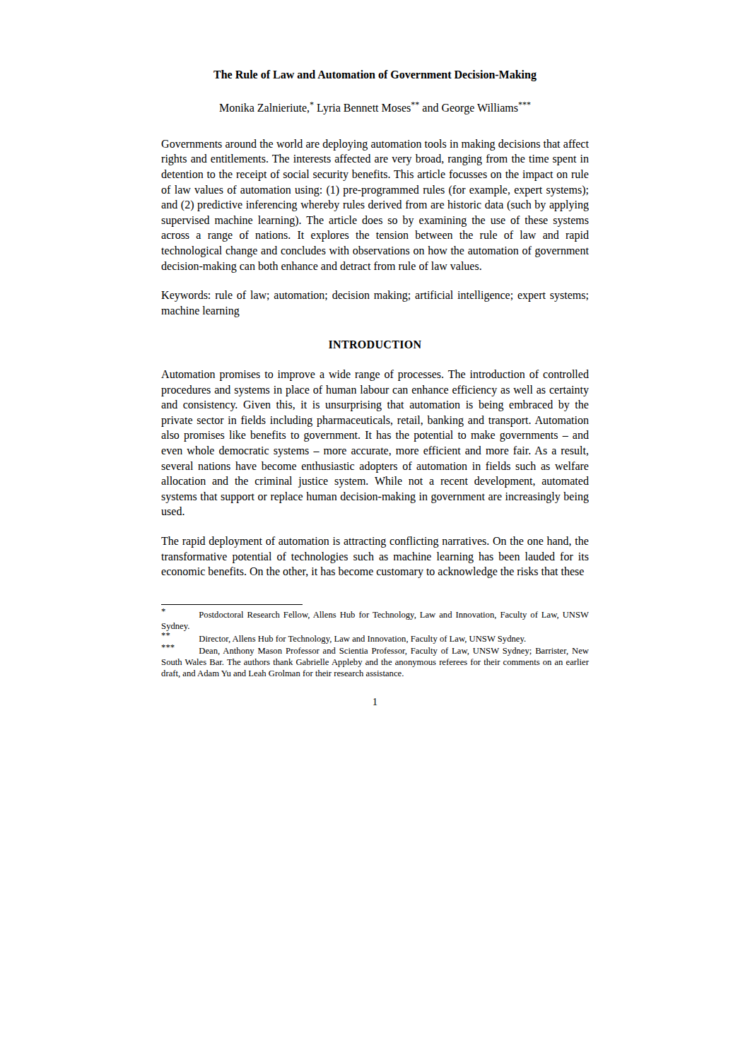The Rule of Law and Automation of Government Decision-Making
Monika Zalnieriute,* Lyria Bennett Moses** and George Williams***
Governments around the world are deploying automation tools in making decisions that affect rights and entitlements. The interests affected are very broad, ranging from the time spent in detention to the receipt of social security benefits. This article focusses on the impact on rule of law values of automation using: (1) pre-programmed rules (for example, expert systems); and (2) predictive inferencing whereby rules derived from are historic data (such by applying supervised machine learning). The article does so by examining the use of these systems across a range of nations. It explores the tension between the rule of law and rapid technological change and concludes with observations on how the automation of government decision-making can both enhance and detract from rule of law values.
Keywords: rule of law; automation; decision making; artificial intelligence; expert systems; machine learning
INTRODUCTION
Automation promises to improve a wide range of processes. The introduction of controlled procedures and systems in place of human labour can enhance efficiency as well as certainty and consistency. Given this, it is unsurprising that automation is being embraced by the private sector in fields including pharmaceuticals, retail, banking and transport. Automation also promises like benefits to government. It has the potential to make governments – and even whole democratic systems – more accurate, more efficient and more fair. As a result, several nations have become enthusiastic adopters of automation in fields such as welfare allocation and the criminal justice system. While not a recent development, automated systems that support or replace human decision-making in government are increasingly being used.
The rapid deployment of automation is attracting conflicting narratives. On the one hand, the transformative potential of technologies such as machine learning has been lauded for its economic benefits. On the other, it has become customary to acknowledge the risks that these
*Postdoctoral Research Fellow, Allens Hub for Technology, Law and Innovation, Faculty of Law, UNSW Sydney.
**Director, Allens Hub for Technology, Law and Innovation, Faculty of Law, UNSW Sydney.
***Dean, Anthony Mason Professor and Scientia Professor, Faculty of Law, UNSW Sydney; Barrister, New South Wales Bar. The authors thank Gabrielle Appleby and the anonymous referees for their comments on an earlier draft, and Adam Yu and Leah Grolman for their research assistance.
1